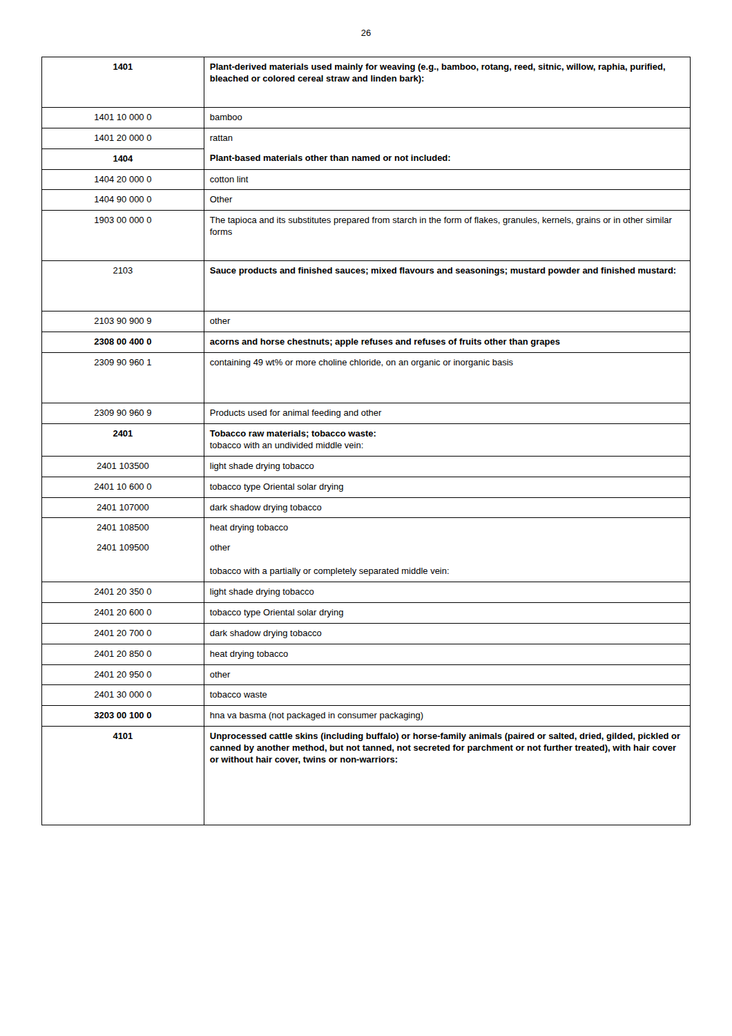26
| 1401 | Plant-derived materials used mainly for weaving (e.g., bamboo, rotang, reed, sitnic, willow, raphia, purified, bleached or colored cereal straw and linden bark): |
| 1401 10 000 0 | bamboo |
| 1401 20 000 0 | rattan |
| 1404 | Plant-based materials other than named or not included: |
| 1404 20 000 0 | cotton lint |
| 1404 90 000 0 | Other |
| 1903 00 000 0 | The tapioca and its substitutes prepared from starch in the form of flakes, granules, kernels, grains or in other similar forms |
| 2103 | Sauce products and finished sauces; mixed flavours and seasonings; mustard powder and finished mustard: |
| 2103 90 900 9 | other |
| 2308 00 400 0 | acorns and horse chestnuts; apple refuses and refuses of fruits other than grapes |
| 2309 90 960 1 | containing 49 wt% or more choline chloride, on an organic or inorganic basis |
| 2309 90 960 9 | Products used for animal feeding and other |
| 2401 | Tobacco raw materials; tobacco waste: tobacco with an undivided middle vein: |
| 2401 103500 | light shade drying tobacco |
| 2401 10 600 0 | tobacco type Oriental solar drying |
| 2401 107000 | dark shadow drying tobacco |
| 2401 108500 | heat drying tobacco |
| 2401 109500 | other tobacco with a partially or completely separated middle vein: |
| 2401 20 350 0 | light shade drying tobacco |
| 2401 20 600 0 | tobacco type Oriental solar drying |
| 2401 20 700 0 | dark shadow drying tobacco |
| 2401 20 850 0 | heat drying tobacco |
| 2401 20 950 0 | other |
| 2401 30 000 0 | tobacco waste |
| 3203 00 100 0 | hna va basma (not packaged in consumer packaging) |
| 4101 | Unprocessed cattle skins (including buffalo) or horse-family animals (paired or salted, dried, gilded, pickled or canned by another method, but not tanned, not secreted for parchment or not further treated), with hair cover or without hair cover, twins or non-warriors: |